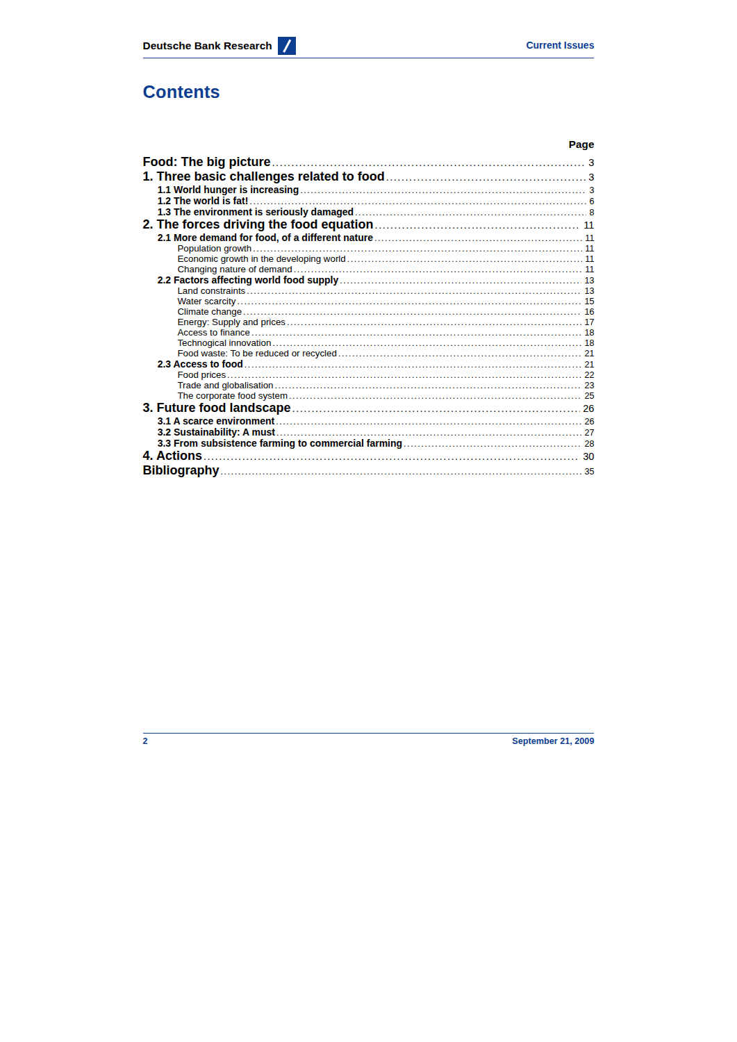Deutsche Bank Research
Current Issues
Contents
Page
Food: The big picture ................................................................................................. 3
1. Three basic challenges related to food ............................................................... 3
1.1 World hunger is increasing ....................................................................................................... 3
1.2 The world is fat! ....................................................................................................................... 6
1.3 The environment is seriously damaged ..................................................................................... 8
2. The forces driving the food equation ................................................................. 11
2.1 More demand for food, of a different nature ........................................................................... 11
Population growth ......................................................................................................................... 11
Economic growth in the developing world ..................................................................................... 11
Changing nature of demand ........................................................................................................... 11
2.2 Factors affecting world food supply ......................................................................................... 13
Land constraints ........................................................................................................................... 13
Water scarcity ............................................................................................................................. 15
Climate change ........................................................................................................................... 16
Energy: Supply and prices ........................................................................................................... 17
Access to finance ......................................................................................................................... 18
Technogical innovation ................................................................................................................. 18
Food waste: To be reduced or recycled ....................................................................................... 21
2.3 Access to food ....................................................................................................................... 21
Food prices ................................................................................................................................. 22
Trade and globalisation ................................................................................................................. 23
The corporate food system ........................................................................................................... 25
3. Future food landscape ....................................................................................................... 26
3.1 A scarce environment ............................................................................................................. 26
3.2 Sustainability: A must ............................................................................................................. 27
3.3 From subsistence farming to commercial farming ............................................................. 28
4. Actions ....................................................................................................................................... 30
Bibliography ....................................................................................................................................... 35
2 September 21, 2009